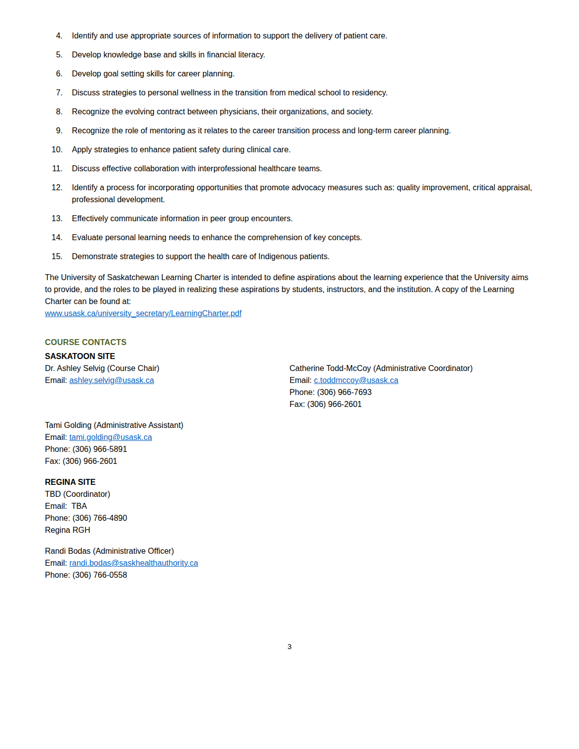Identify and use appropriate sources of information to support the delivery of patient care.
Develop knowledge base and skills in financial literacy.
Develop goal setting skills for career planning.
Discuss strategies to personal wellness in the transition from medical school to residency.
Recognize the evolving contract between physicians, their organizations, and society.
Recognize the role of mentoring as it relates to the career transition process and long-term career planning.
Apply strategies to enhance patient safety during clinical care.
Discuss effective collaboration with interprofessional healthcare teams.
Identify a process for incorporating opportunities that promote advocacy measures such as: quality improvement, critical appraisal, professional development.
Effectively communicate information in peer group encounters.
Evaluate personal learning needs to enhance the comprehension of key concepts.
Demonstrate strategies to support the health care of Indigenous patients.
The University of Saskatchewan Learning Charter is intended to define aspirations about the learning experience that the University aims to provide, and the roles to be played in realizing these aspirations by students, instructors, and the institution. A copy of the Learning Charter can be found at:
www.usask.ca/university_secretary/LearningCharter.pdf
COURSE CONTACTS
SASKATOON SITE
| Dr. Ashley Selvig (Course Chair) Email: ashley.selvig@usask.ca | Catherine Todd-McCoy (Administrative Coordinator) Email: c.toddmccoy@usask.ca Phone: (306) 966-7693 Fax: (306) 966-2601 |
Tami Golding (Administrative Assistant)
Email: tami.golding@usask.ca
Phone: (306) 966-5891
Fax: (306) 966-2601
REGINA SITE
TBD (Coordinator)
Email: TBA
Phone: (306) 766-4890
Regina RGH
Randi Bodas (Administrative Officer)
Email: randi.bodas@saskhealthauthority.ca
Phone: (306) 766-0558
3